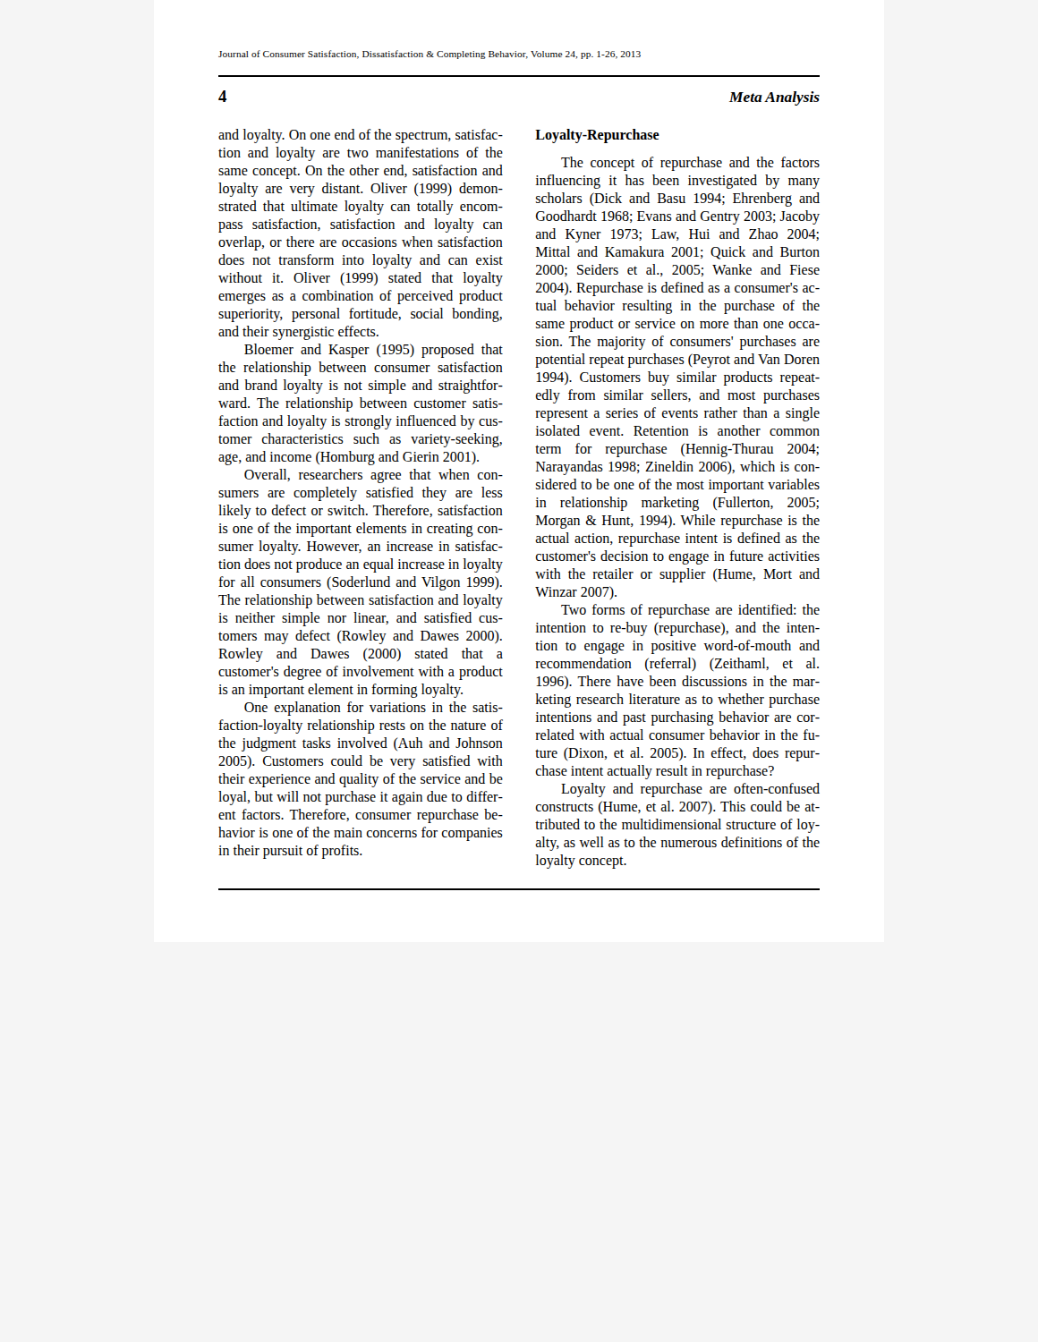Journal of Consumer Satisfaction, Dissatisfaction & Completing Behavior, Volume 24, pp. 1-26, 2013
4 Meta Analysis
and loyalty. On one end of the spectrum, satisfaction and loyalty are two manifestations of the same concept. On the other end, satisfaction and loyalty are very distant. Oliver (1999) demonstrated that ultimate loyalty can totally encompass satisfaction, satisfaction and loyalty can overlap, or there are occasions when satisfaction does not transform into loyalty and can exist without it. Oliver (1999) stated that loyalty emerges as a combination of perceived product superiority, personal fortitude, social bonding, and their synergistic effects.
Bloemer and Kasper (1995) proposed that the relationship between consumer satisfaction and brand loyalty is not simple and straightforward. The relationship between customer satisfaction and loyalty is strongly influenced by customer characteristics such as variety-seeking, age, and income (Homburg and Gierin 2001).
Overall, researchers agree that when consumers are completely satisfied they are less likely to defect or switch. Therefore, satisfaction is one of the important elements in creating consumer loyalty. However, an increase in satisfaction does not produce an equal increase in loyalty for all consumers (Soderlund and Vilgon 1999). The relationship between satisfaction and loyalty is neither simple nor linear, and satisfied customers may defect (Rowley and Dawes 2000). Rowley and Dawes (2000) stated that a customer's degree of involvement with a product is an important element in forming loyalty.
One explanation for variations in the satisfaction-loyalty relationship rests on the nature of the judgment tasks involved (Auh and Johnson 2005). Customers could be very satisfied with their experience and quality of the service and be loyal, but will not purchase it again due to different factors. Therefore, consumer repurchase behavior is one of the main concerns for companies in their pursuit of profits.
Loyalty-Repurchase
The concept of repurchase and the factors influencing it has been investigated by many scholars (Dick and Basu 1994; Ehrenberg and Goodhardt 1968; Evans and Gentry 2003; Jacoby and Kyner 1973; Law, Hui and Zhao 2004; Mittal and Kamakura 2001; Quick and Burton 2000; Seiders et al., 2005; Wanke and Fiese 2004). Repurchase is defined as a consumer's actual behavior resulting in the purchase of the same product or service on more than one occasion. The majority of consumers' purchases are potential repeat purchases (Peyrot and Van Doren 1994). Customers buy similar products repeatedly from similar sellers, and most purchases represent a series of events rather than a single isolated event. Retention is another common term for repurchase (Hennig-Thurau 2004; Narayandas 1998; Zineldin 2006), which is considered to be one of the most important variables in relationship marketing (Fullerton, 2005; Morgan & Hunt, 1994). While repurchase is the actual action, repurchase intent is defined as the customer's decision to engage in future activities with the retailer or supplier (Hume, Mort and Winzar 2007).
Two forms of repurchase are identified: the intention to re-buy (repurchase), and the intention to engage in positive word-of-mouth and recommendation (referral) (Zeithaml, et al. 1996). There have been discussions in the marketing research literature as to whether purchase intentions and past purchasing behavior are correlated with actual consumer behavior in the future (Dixon, et al. 2005). In effect, does repurchase intent actually result in repurchase?
Loyalty and repurchase are often-confused constructs (Hume, et al. 2007). This could be attributed to the multidimensional structure of loyalty, as well as to the numerous definitions of the loyalty concept.